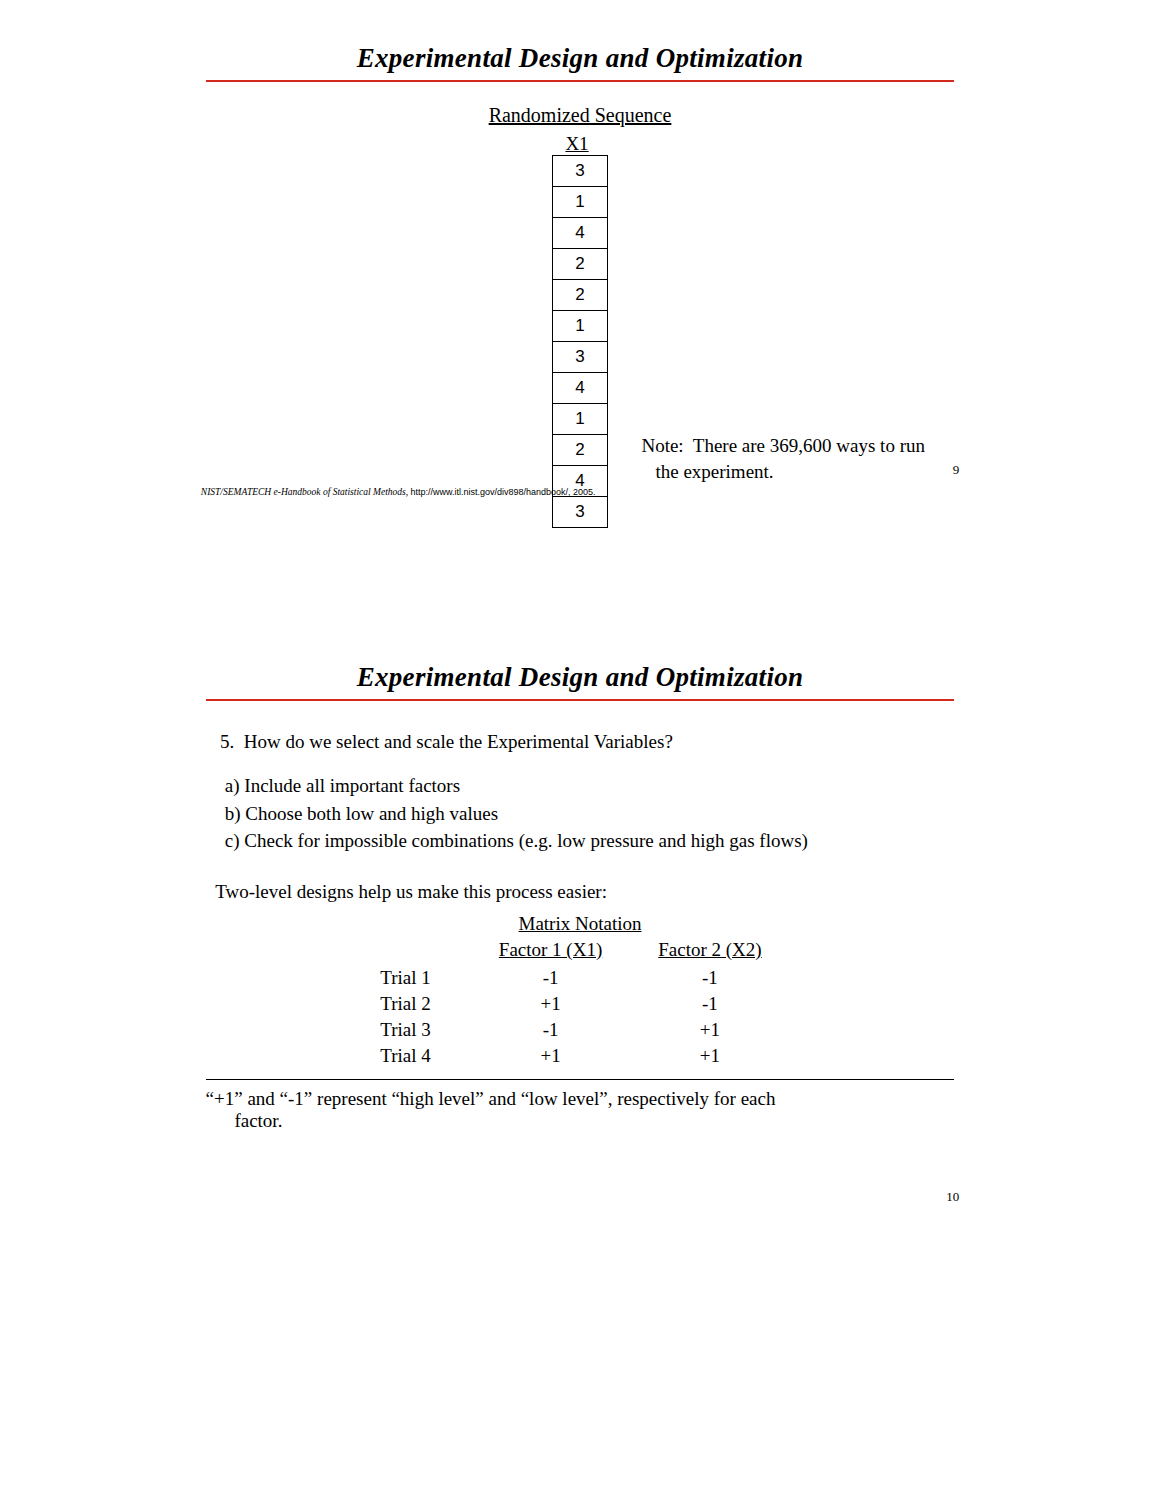Experimental Design and Optimization
Randomized Sequence
X1
| 3 |
| 1 |
| 4 |
| 2 |
| 2 |
| 1 |
| 3 |
| 4 |
| 1 |
| 2 |
| 4 |
| 3 |
Note: There are 369,600 ways to run the experiment.
9
NIST/SEMATECH e-Handbook of Statistical Methods, http://www.itl.nist.gov/div898/handbook/, 2005.
Experimental Design and Optimization
5. How do we select and scale the Experimental Variables?
a) Include all important factors
b) Choose both low and high values
c) Check for impossible combinations (e.g. low pressure and high gas flows)
Two-level designs help us make this process easier:
Matrix Notation
| | Factor 1 (X1) | Factor 2 (X2) |
| --- | --- | --- |
| Trial 1 | -1 | -1 |
| Trial 2 | +1 | -1 |
| Trial 3 | -1 | +1 |
| Trial 4 | +1 | +1 |
“+1” and “-1” represent “high level” and “low level”, respectively for each factor.
10